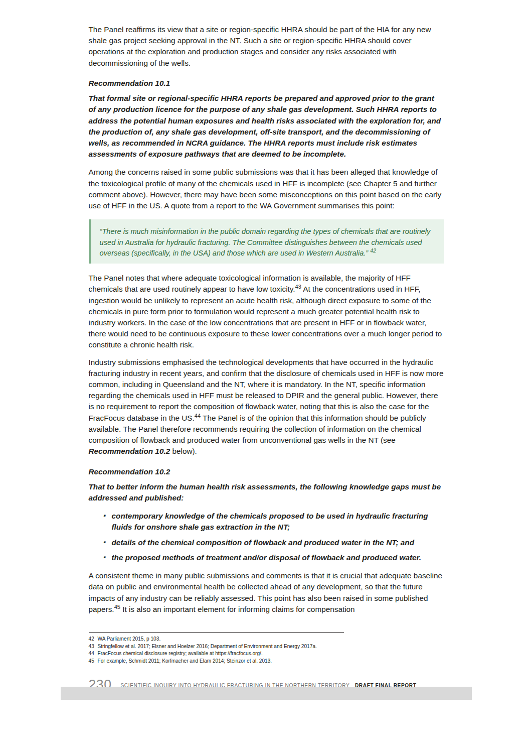The Panel reaffirms its view that a site or region-specific HHRA should be part of the HIA for any new shale gas project seeking approval in the NT. Such a site or region-specific HHRA should cover operations at the exploration and production stages and consider any risks associated with decommissioning of the wells.
Recommendation 10.1
That formal site or regional-specific HHRA reports be prepared and approved prior to the grant of any production licence for the purpose of any shale gas development. Such HHRA reports to address the potential human exposures and health risks associated with the exploration for, and the production of, any shale gas development, off-site transport, and the decommissioning of wells, as recommended in NCRA guidance. The HHRA reports must include risk estimates assessments of exposure pathways that are deemed to be incomplete.
Among the concerns raised in some public submissions was that it has been alleged that knowledge of the toxicological profile of many of the chemicals used in HFF is incomplete (see Chapter 5 and further comment above). However, there may have been some misconceptions on this point based on the early use of HFF in the US. A quote from a report to the WA Government summarises this point:
“There is much misinformation in the public domain regarding the types of chemicals that are routinely used in Australia for hydraulic fracturing. The Committee distinguishes between the chemicals used overseas (specifically, in the USA) and those which are used in Western Australia.” 42
The Panel notes that where adequate toxicological information is available, the majority of HFF chemicals that are used routinely appear to have low toxicity.43 At the concentrations used in HFF, ingestion would be unlikely to represent an acute health risk, although direct exposure to some of the chemicals in pure form prior to formulation would represent a much greater potential health risk to industry workers. In the case of the low concentrations that are present in HFF or in flowback water, there would need to be continuous exposure to these lower concentrations over a much longer period to constitute a chronic health risk.
Industry submissions emphasised the technological developments that have occurred in the hydraulic fracturing industry in recent years, and confirm that the disclosure of chemicals used in HFF is now more common, including in Queensland and the NT, where it is mandatory. In the NT, specific information regarding the chemicals used in HFF must be released to DPIR and the general public. However, there is no requirement to report the composition of flowback water, noting that this is also the case for the FracFocus database in the US.44 The Panel is of the opinion that this information should be publicly available. The Panel therefore recommends requiring the collection of information on the chemical composition of flowback and produced water from unconventional gas wells in the NT (see Recommendation 10.2 below).
Recommendation 10.2
That to better inform the human health risk assessments, the following knowledge gaps must be addressed and published:
contemporary knowledge of the chemicals proposed to be used in hydraulic fracturing fluids for onshore shale gas extraction in the NT;
details of the chemical composition of flowback and produced water in the NT; and
the proposed methods of treatment and/or disposal of flowback and produced water.
A consistent theme in many public submissions and comments is that it is crucial that adequate baseline data on public and environmental health be collected ahead of any development, so that the future impacts of any industry can be reliably assessed. This point has also been raised in some published papers.45 It is also an important element for informing claims for compensation
42 WA Parliament 2015, p 103.
43 Stringfellow et al. 2017; Elsner and Hoelzer 2016; Department of Environment and Energy 2017a.
44 FracFocus chemical disclosure registry; available at https://fracfocus.org/.
45 For example, Schmidt 2011; Korfmacher and Elam 2014; Steinzor et al. 2013.
230
Scientific Inquiry into Hydraulic Fracturing in the Northern Territory - Draft Final Report